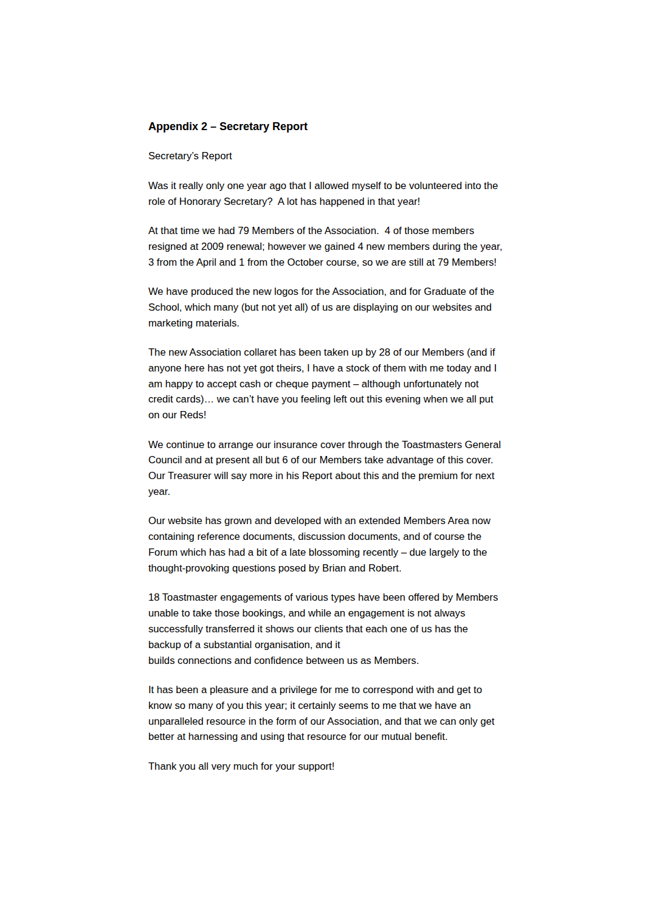Appendix 2 – Secretary Report
Secretary’s Report
Was it really only one year ago that I allowed myself to be volunteered into the role of Honorary Secretary? A lot has happened in that year!
At that time we had 79 Members of the Association. 4 of those members resigned at 2009 renewal; however we gained 4 new members during the year, 3 from the April and 1 from the October course, so we are still at 79 Members!
We have produced the new logos for the Association, and for Graduate of the School, which many (but not yet all) of us are displaying on our websites and marketing materials.
The new Association collaret has been taken up by 28 of our Members (and if anyone here has not yet got theirs, I have a stock of them with me today and I am happy to accept cash or cheque payment – although unfortunately not credit cards)… we can’t have you feeling left out this evening when we all put on our Reds!
We continue to arrange our insurance cover through the Toastmasters General Council and at present all but 6 of our Members take advantage of this cover. Our Treasurer will say more in his Report about this and the premium for next year.
Our website has grown and developed with an extended Members Area now containing reference documents, discussion documents, and of course the Forum which has had a bit of a late blossoming recently – due largely to the thought-provoking questions posed by Brian and Robert.
18 Toastmaster engagements of various types have been offered by Members unable to take those bookings, and while an engagement is not always successfully transferred it shows our clients that each one of us has the backup of a substantial organisation, and it
builds connections and confidence between us as Members.
It has been a pleasure and a privilege for me to correspond with and get to know so many of you this year; it certainly seems to me that we have an unparalleled resource in the form of our Association, and that we can only get better at harnessing and using that resource for our mutual benefit.
Thank you all very much for your support!